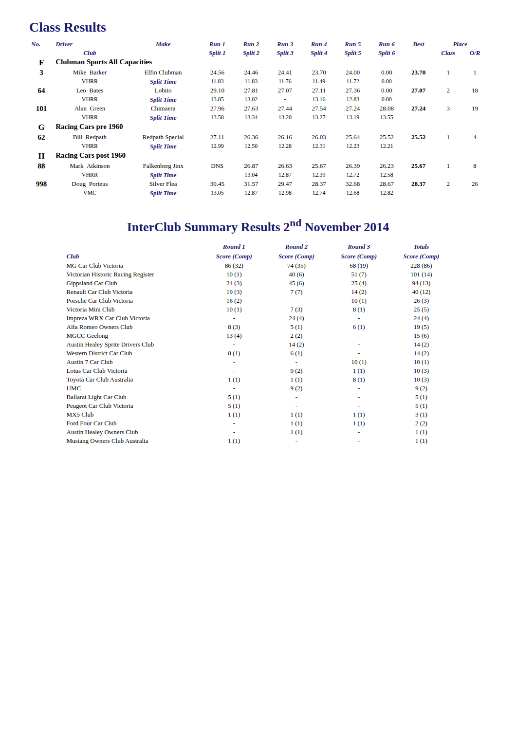Class Results
| No. | Driver | Make | Run 1 | Run 2 | Run 3 | Run 4 | Run 5 | Run 6 | Best | Place |
| --- | --- | --- | --- | --- | --- | --- | --- | --- | --- | --- |
| | Club | | Split 1 | Split 2 | Split 3 | Split 4 | Split 5 | Split 6 | | Class | O/R |
| F | Clubman Sports All Capacities |
| 3 | Mike Barker | Elfin Clubman | 24.56 | 24.46 | 24.41 | 23.70 | 24.00 | 0.00 | 23.70 | 1 | 1 |
| | VHRR | Split Time | 11.83 | 11.83 | 11.76 | 11.49 | 11.72 | 0.00 | | | |
| 64 | Leo Bates | Lobito | 29.10 | 27.81 | 27.07 | 27.11 | 27.36 | 0.00 | 27.07 | 2 | 18 |
| | VHRR | Split Time | 13.85 | 13.02 | - | 13.16 | 12.83 | 0.00 | | | |
| 101 | Alan Green | Chimaera | 27.96 | 27.63 | 27.44 | 27.54 | 27.24 | 28.08 | 27.24 | 3 | 19 |
| | VHRR | Split Time | 13.58 | 13.34 | 13.20 | 13.27 | 13.19 | 13.55 | | | |
| G | Racing Cars pre 1960 |
| 62 | Bill Redpath | Redpath Special | 27.11 | 26.36 | 26.16 | 26.03 | 25.64 | 25.52 | 25.52 | 1 | 4 |
| | VHRR | Split Time | 12.99 | 12.50 | 12.28 | 12.31 | 12.23 | 12.21 | | | |
| H | Racing Cars post 1960 |
| 88 | Mark Atkinson | Falkenberg Jinx | DNS | 26.87 | 26.63 | 25.67 | 26.39 | 26.23 | 25.67 | 1 | 8 |
| | VHRR | Split Time | - | 13.04 | 12.87 | 12.39 | 12.72 | 12.58 | | | |
| 998 | Doug Porteus | Silver Flea | 30.45 | 31.57 | 29.47 | 28.37 | 32.68 | 28.67 | 28.37 | 2 | 26 |
| | VMC | Split Time | 13.05 | 12.87 | 12.98 | 12.74 | 12.68 | 12.82 | | | |
InterClub Summary Results 2nd November 2014
| | Round 1 | Round 2 | Round 3 | Totals |
| --- | --- | --- | --- | --- |
| Club | Score (Comp) | Score (Comp) | Score (Comp) | Score (Comp) |
| MG Car Club Victoria | 86 (32) | 74 (35) | 68 (19) | 228 (86) |
| Victorian Historic Racing Register | 10 (1) | 40 (6) | 51 (7) | 101 (14) |
| Gippsland Car Club | 24 (3) | 45 (6) | 25 (4) | 94 (13) |
| Renault Car Club Victoria | 19 (3) | 7 (7) | 14 (2) | 40 (12) |
| Porsche Car Club Victoria | 16 (2) | - | 10 (1) | 26 (3) |
| Victoria Mini Club | 10 (1) | 7 (3) | 8 (1) | 25 (5) |
| Impreza WRX Car Club Victoria | - | 24 (4) | - | 24 (4) |
| Alfa Romeo Owners Club | 8 (3) | 5 (1) | 6 (1) | 19 (5) |
| MGCC Geelong | 13 (4) | 2 (2) | - | 15 (6) |
| Austin Healey Sprite Drivers Club | - | 14 (2) | - | 14 (2) |
| Western District Car Club | 8 (1) | 6 (1) | - | 14 (2) |
| Austin 7 Car Club | - | - | 10 (1) | 10 (1) |
| Lotus Car Club Victoria | - | 9 (2) | 1 (1) | 10 (3) |
| Toyota Car Club Australia | 1 (1) | 1 (1) | 8 (1) | 10 (3) |
| UMC | - | 9 (2) | - | 9 (2) |
| Ballarat Light Car Club | 5 (1) | - | - | 5 (1) |
| Peugeot Car Club Victoria | 5 (1) | - | - | 5 (1) |
| MX5 Club | 1 (1) | 1 (1) | 1 (1) | 3 (1) |
| Ford Four Car Club | - | 1 (1) | 1 (1) | 2 (2) |
| Austin Healey Owners Club | - | 1 (1) | - | 1 (1) |
| Mustang Owners Club Australia | 1 (1) | - | - | 1 (1) |